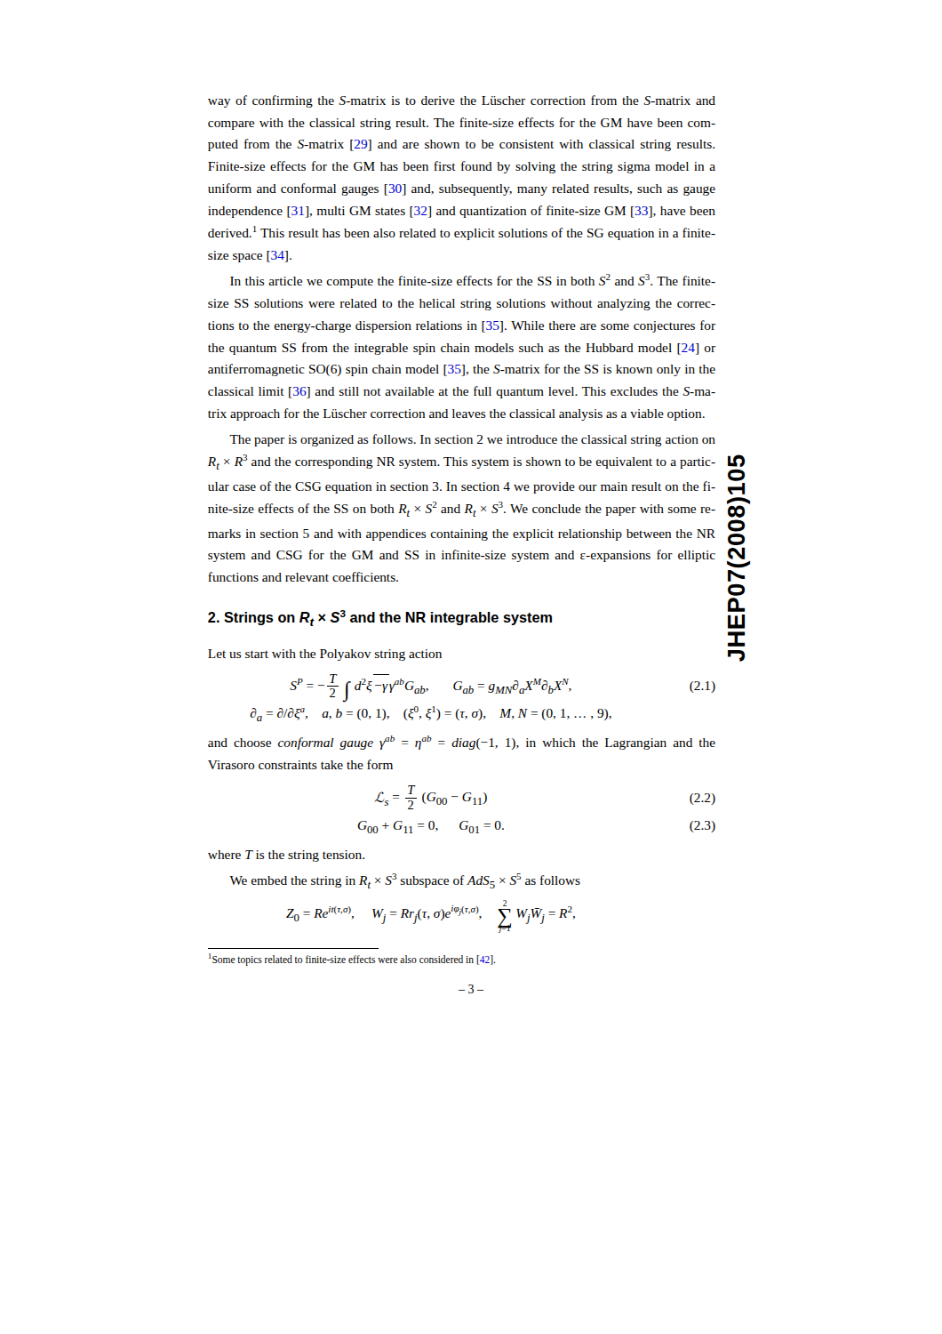JHEP07(2008)105
way of confirming the S-matrix is to derive the Lüscher correction from the S-matrix and compare with the classical string result. The finite-size effects for the GM have been computed from the S-matrix [29] and are shown to be consistent with classical string results. Finite-size effects for the GM has been first found by solving the string sigma model in a uniform and conformal gauges [30] and, subsequently, many related results, such as gauge independence [31], multi GM states [32] and quantization of finite-size GM [33], have been derived.1 This result has been also related to explicit solutions of the SG equation in a finite-size space [34].
In this article we compute the finite-size effects for the SS in both S2 and S3. The finite-size SS solutions were related to the helical string solutions without analyzing the corrections to the energy-charge dispersion relations in [35]. While there are some conjectures for the quantum SS from the integrable spin chain models such as the Hubbard model [24] or antiferromagnetic SO(6) spin chain model [35], the S-matrix for the SS is known only in the classical limit [36] and still not available at the full quantum level. This excludes the S-matrix approach for the Lüscher correction and leaves the classical analysis as a viable option.
The paper is organized as follows. In section 2 we introduce the classical string action on Rt × R3 and the corresponding NR system. This system is shown to be equivalent to a particular case of the CSG equation in section 3. In section 4 we provide our main result on the finite-size effects of the SS on both Rt × S2 and Rt × S3. We conclude the paper with some remarks in section 5 and with appendices containing the explicit relationship between the NR system and CSG for the GM and SS in infinite-size system and ε-expansions for elliptic functions and relevant coefficients.
2. Strings on Rt × S3 and the NR integrable system
Let us start with the Polyakov string action
SP = −T 2 ∫ d2ξ−γ γabGab, Gab = gMN∂aXM∂bXN, (2.1)
∂a = ∂/∂ξa, a, b = (0, 1), (ξ0, ξ1) = (τ, σ), M, N = (0, 1, … , 9), (2.1)
and choose conformal gauge γab = ηab = diag(−1, 1), in which the Lagrangian and the Virasoro constraints take the form
ℒs = T 2 (G00 − G11) (2.2)
G00 + G11 = 0, G01 = 0. (2.3)
where T is the string tension.
We embed the string in Rt × S3 subspace of AdS5 × S5 as follows
Z0 = Reit(τ,σ), Wj = Rrj(τ, σ)eiφj(τ,σ), 2∑j=1 Wj W̄j = R2, (2.4)
1Some topics related to finite-size effects were also considered in [42].
– 3 –